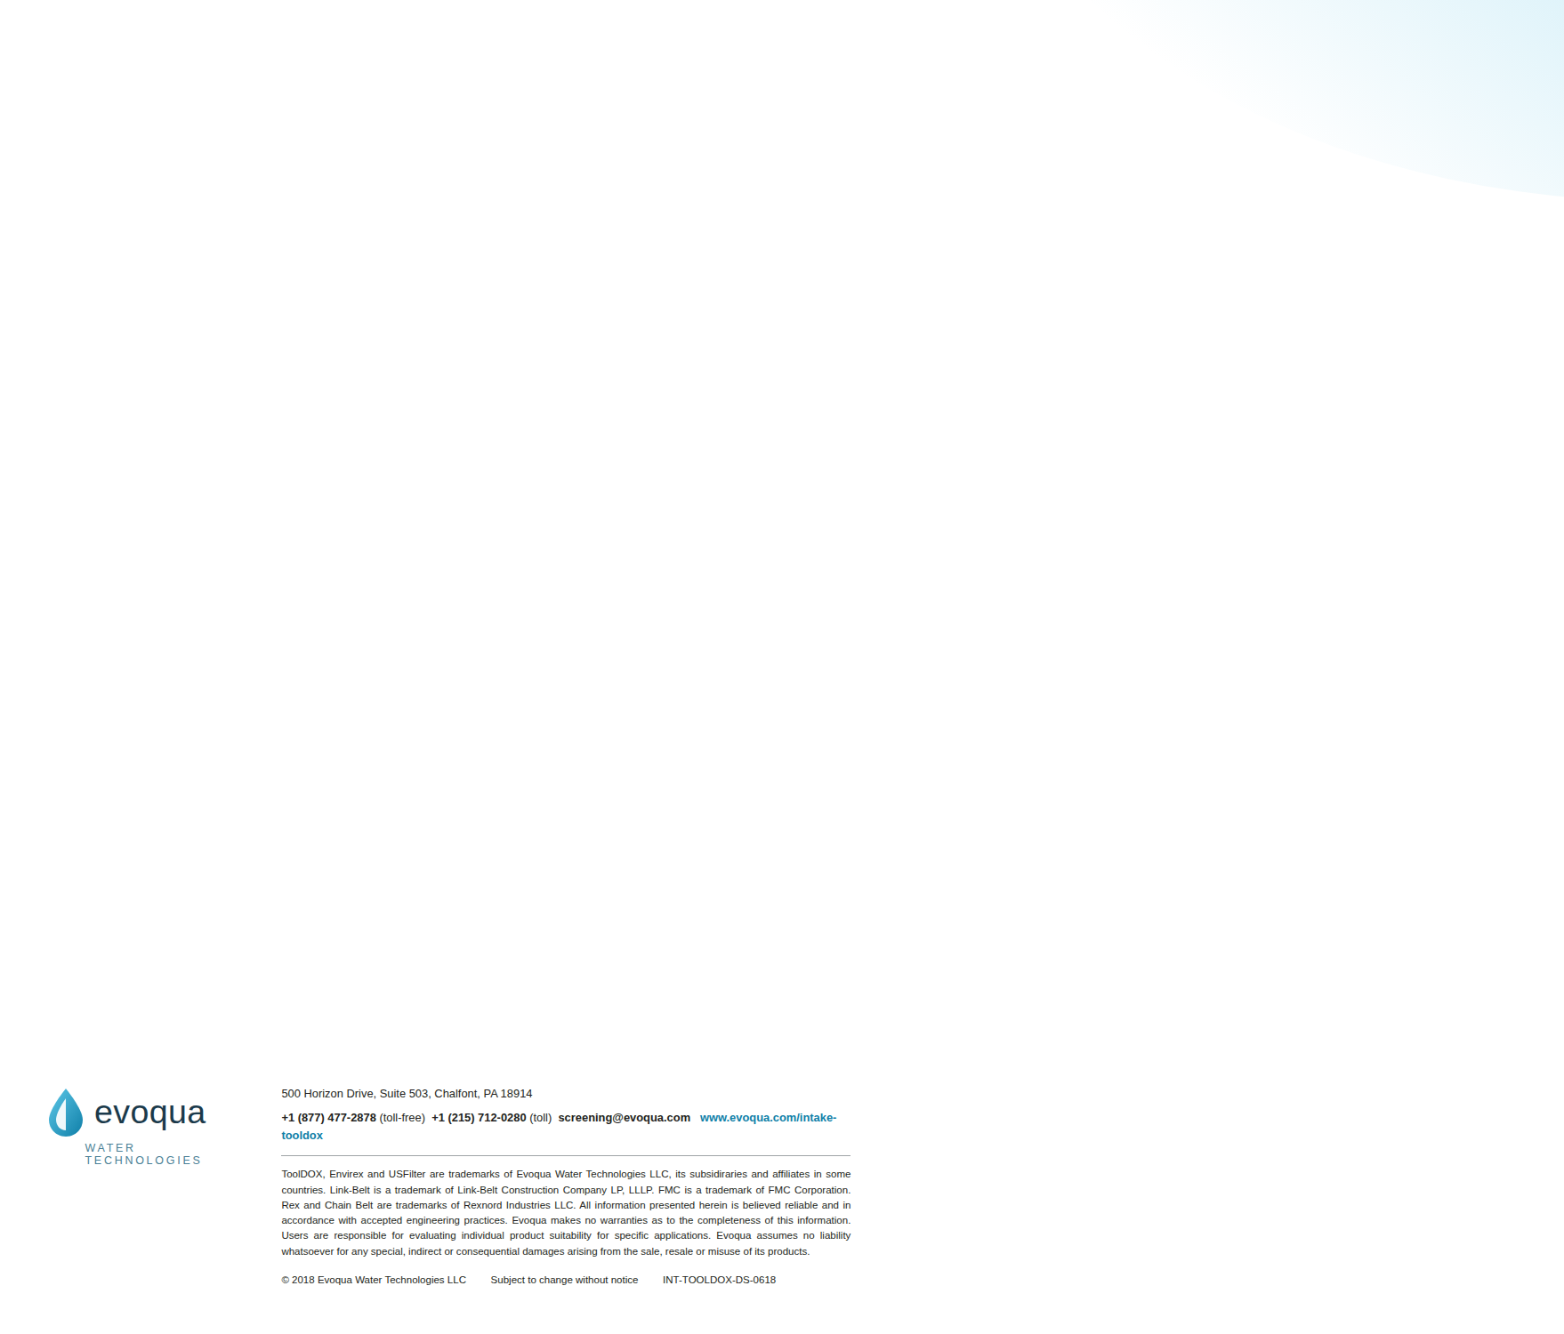evoqua
Water Technologies
500 Horizon Drive, Suite 503, Chalfont, PA 18914
+1 (877) 477-2878 (toll-free) +1 (215) 712-0280 (toll) screening@evoqua.com www.evoqua.com/intake-tooldox
ToolDOX, Envirex and USFilter are trademarks of Evoqua Water Technologies LLC, its subsidiraries and affiliates in some countries. Link-Belt is a trademark of Link-Belt Construction Company LP, LLLP. FMC is a trademark of FMC Corporation. Rex and Chain Belt are trademarks of Rexnord Industries LLC. All information presented herein is believed reliable and in accordance with accepted engineering practices. Evoqua makes no warranties as to the completeness of this information. Users are responsible for evaluating individual product suitability for specific applications. Evoqua assumes no liability whatsoever for any special, indirect or consequential damages arising from the sale, resale or misuse of its products.
© 2018 Evoqua Water Technologies LLC Subject to change without notice INT-TOOLDOX-DS-0618